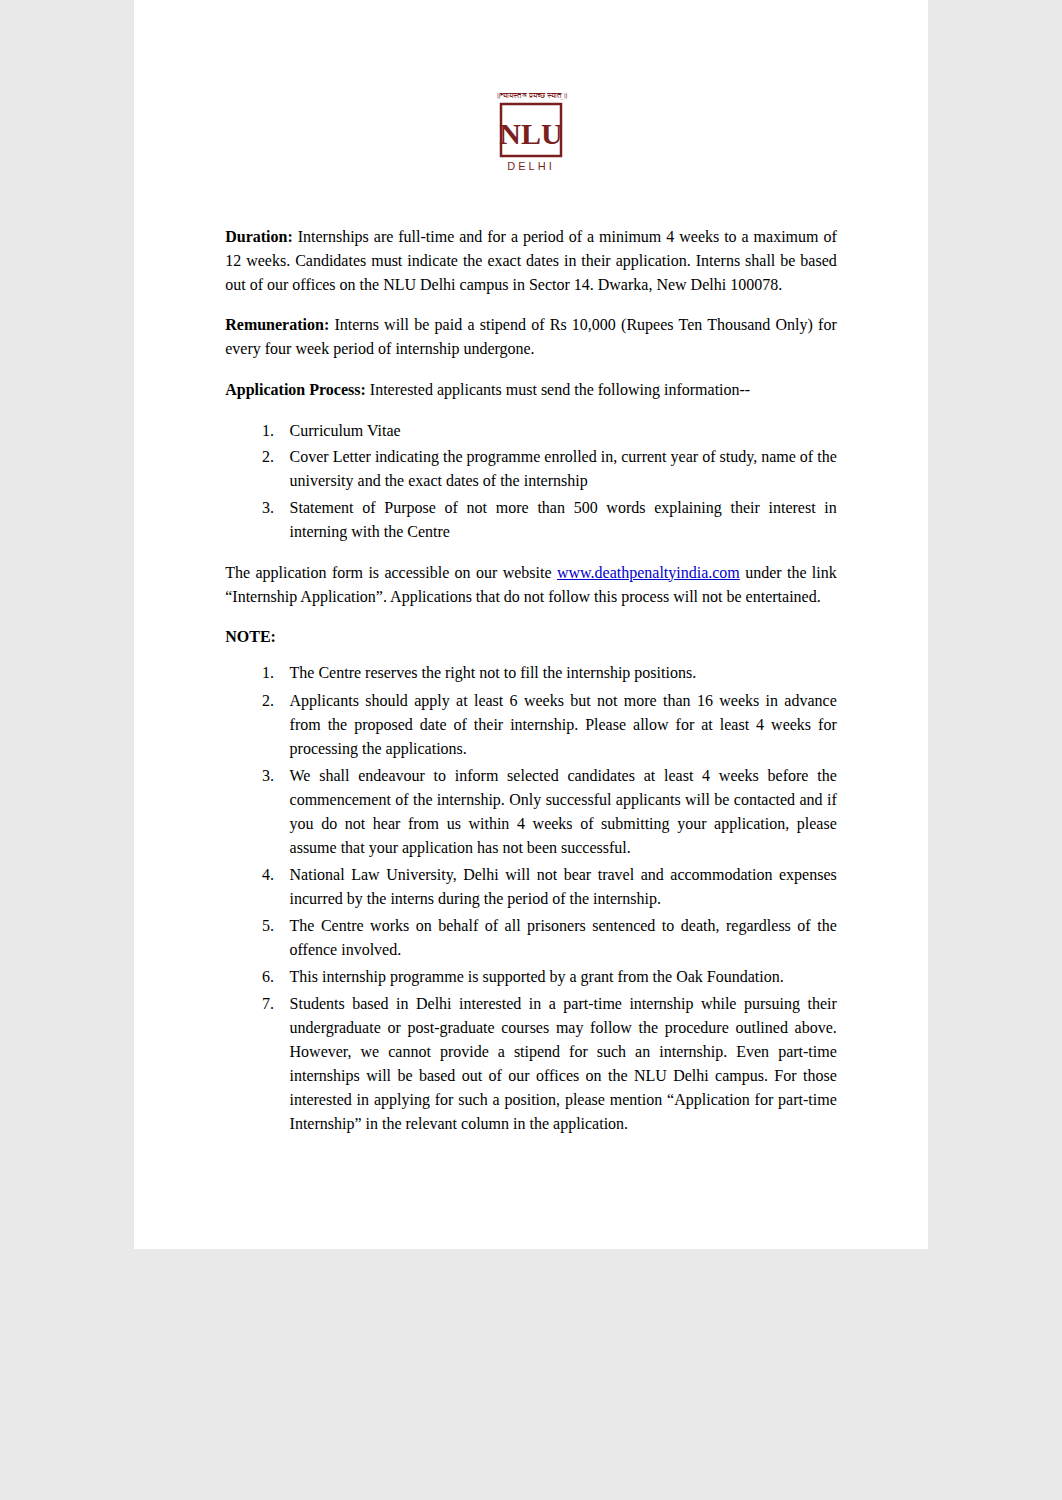॥न्यायस्तत्र प्रयच्छ स्यात्॥ NLU DELHI
Duration: Internships are full-time and for a period of a minimum 4 weeks to a maximum of 12 weeks. Candidates must indicate the exact dates in their application. Interns shall be based out of our offices on the NLU Delhi campus in Sector 14. Dwarka, New Delhi 100078.
Remuneration: Interns will be paid a stipend of Rs 10,000 (Rupees Ten Thousand Only) for every four week period of internship undergone.
Application Process: Interested applicants must send the following information--
Curriculum Vitae
Cover Letter indicating the programme enrolled in, current year of study, name of the university and the exact dates of the internship
Statement of Purpose of not more than 500 words explaining their interest in interning with the Centre
The application form is accessible on our website www.deathpenaltyindia.com under the link “Internship Application”. Applications that do not follow this process will not be entertained.
NOTE:
The Centre reserves the right not to fill the internship positions.
Applicants should apply at least 6 weeks but not more than 16 weeks in advance from the proposed date of their internship. Please allow for at least 4 weeks for processing the applications.
We shall endeavour to inform selected candidates at least 4 weeks before the commencement of the internship. Only successful applicants will be contacted and if you do not hear from us within 4 weeks of submitting your application, please assume that your application has not been successful.
National Law University, Delhi will not bear travel and accommodation expenses incurred by the interns during the period of the internship.
The Centre works on behalf of all prisoners sentenced to death, regardless of the offence involved.
This internship programme is supported by a grant from the Oak Foundation.
Students based in Delhi interested in a part-time internship while pursuing their undergraduate or post-graduate courses may follow the procedure outlined above. However, we cannot provide a stipend for such an internship. Even part-time internships will be based out of our offices on the NLU Delhi campus. For those interested in applying for such a position, please mention “Application for part-time Internship” in the relevant column in the application.